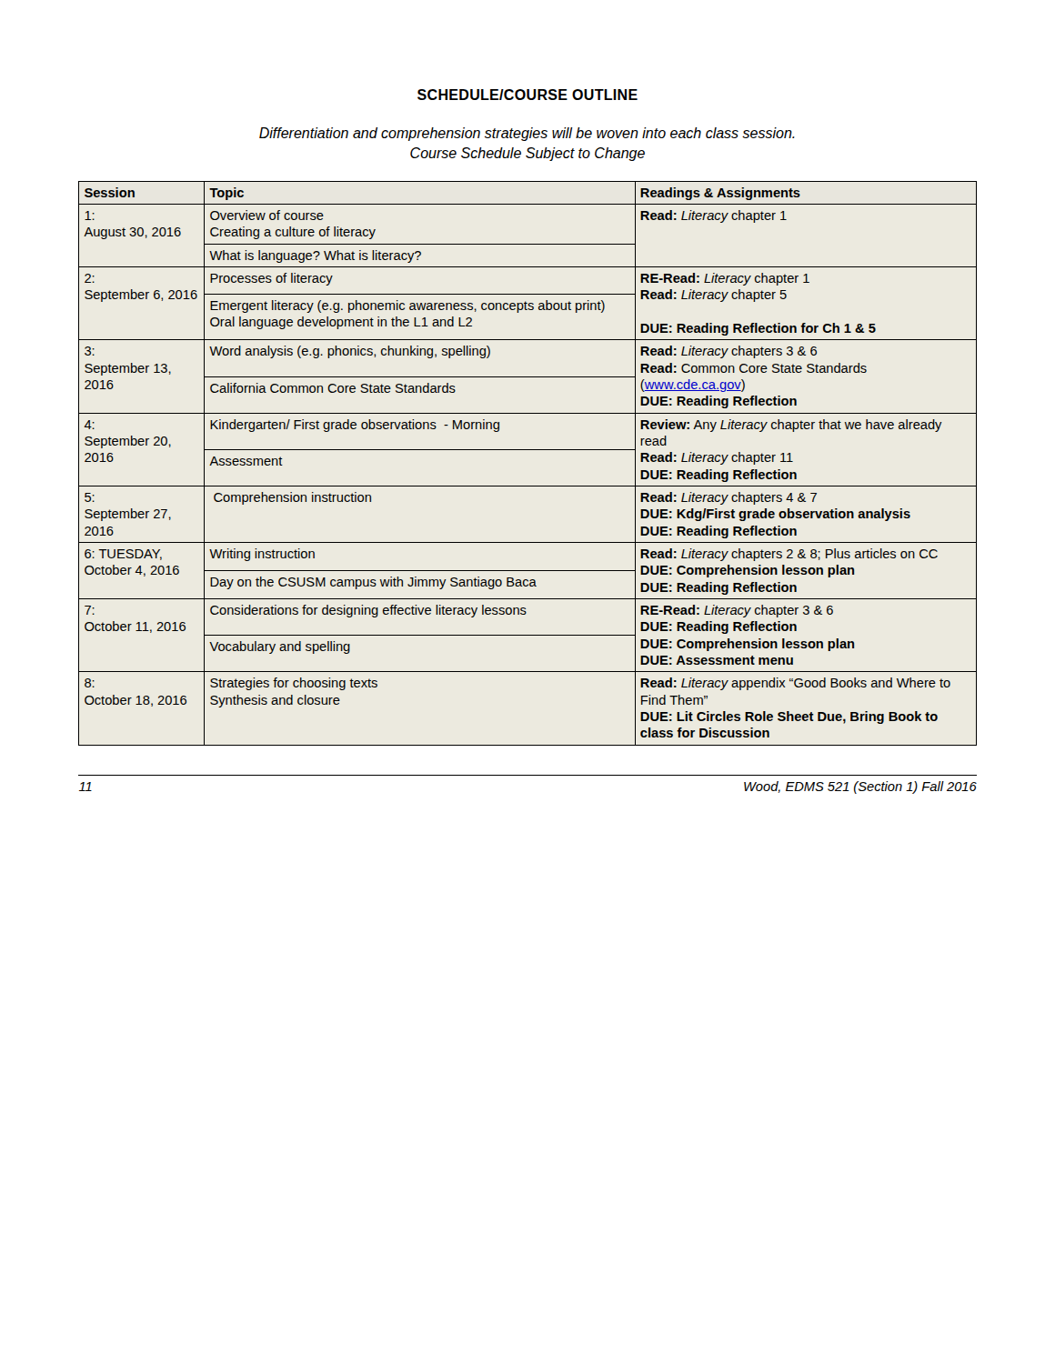SCHEDULE/COURSE OUTLINE
Differentiation and comprehension strategies will be woven into each class session.
Course Schedule Subject to Change
| Session | Topic | Readings & Assignments |
| --- | --- | --- |
| 1: August 30, 2016 | Overview of course Creating a culture of literacy | Read: Literacy chapter 1 |
| What is language? What is literacy? |
| 2: September 6, 2016 | Processes of literacy | RE-Read: Literacy chapter 1 Read: Literacy chapter 5 DUE: Reading Reflection for Ch 1 & 5 |
| Emergent literacy (e.g. phonemic awareness, concepts about print) Oral language development in the L1 and L2 |
| 3: September 13, 2016 | Word analysis (e.g. phonics, chunking, spelling) | Read: Literacy chapters 3 & 6 Read: Common Core State Standards ( www.cde.ca.gov ) DUE: Reading Reflection |
| California Common Core State Standards |
| 4: September 20, 2016 | Kindergarten/ First grade observations - Morning | Review: Any Literacy chapter that we have already read Read: Literacy chapter 11 DUE: Reading Reflection |
| Assessment |
| 5: September 27, 2016 | Comprehension instruction | Read: Literacy chapters 4 & 7 DUE: Kdg/First grade observation analysis DUE: Reading Reflection |
| 6: TUESDAY, October 4, 2016 | Writing instruction | Read: Literacy chapters 2 & 8; Plus articles on CC DUE: Comprehension lesson plan DUE: Reading Reflection |
| Day on the CSUSM campus with Jimmy Santiago Baca |
| 7: October 11, 2016 | Considerations for designing effective literacy lessons | RE-Read: Literacy chapter 3 & 6 DUE: Reading Reflection DUE: Comprehension lesson plan DUE: Assessment menu |
| Vocabulary and spelling |
| 8: October 18, 2016 | Strategies for choosing texts Synthesis and closure | Read: Literacy appendix “Good Books and Where to Find Them” DUE: Lit Circles Role Sheet Due, Bring Book to class for Discussion |
11 Wood, EDMS 521 (Section 1) Fall 2016